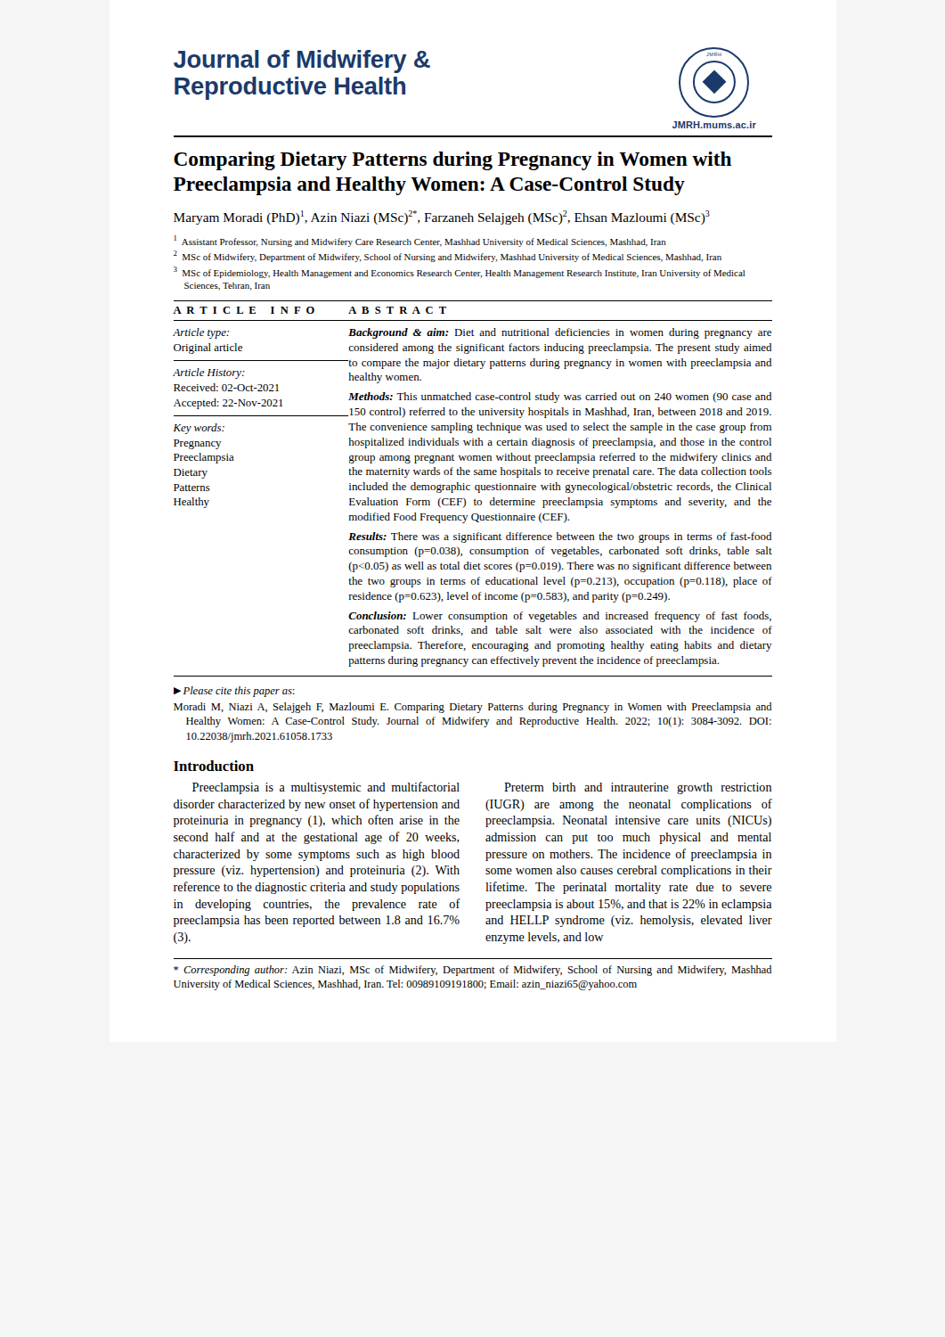Journal of Midwifery &
Reproductive Health
JMRH
JMRH.mums.ac.ir
Comparing Dietary Patterns during Pregnancy in Women with Preeclampsia and Healthy Women: A Case-Control Study
Maryam Moradi (PhD)1, Azin Niazi (MSc)2*, Farzaneh Selajgeh (MSc)2, Ehsan Mazloumi (MSc)3
1 Assistant Professor, Nursing and Midwifery Care Research Center, Mashhad University of Medical Sciences, Mashhad, Iran
2 MSc of Midwifery, Department of Midwifery, School of Nursing and Midwifery, Mashhad University of Medical Sciences, Mashhad, Iran
3 MSc of Epidemiology, Health Management and Economics Research Center, Health Management Research Institute, Iran University of Medical Sciences, Tehran, Iran
| A R T I C L E I N F O Article type: Original article Article History: Received: 02-Oct-2021 Accepted: 22-Nov-2021 Key words: Pregnancy Preeclampsia Dietary Patterns Healthy | A B S T R A C T Background & aim: Diet and nutritional deficiencies in women during pregnancy are considered among the significant factors inducing preeclampsia. The present study aimed to compare the major dietary patterns during pregnancy in women with preeclampsia and healthy women. Methods: This unmatched case-control study was carried out on 240 women (90 case and 150 control) referred to the university hospitals in Mashhad, Iran, between 2018 and 2019. The convenience sampling technique was used to select the sample in the case group from hospitalized individuals with a certain diagnosis of preeclampsia, and those in the control group among pregnant women without preeclampsia referred to the midwifery clinics and the maternity wards of the same hospitals to receive prenatal care. The data collection tools included the demographic questionnaire with gynecological/obstetric records, the Clinical Evaluation Form (CEF) to determine preeclampsia symptoms and severity, and the modified Food Frequency Questionnaire (CEF). Results: There was a significant difference between the two groups in terms of fast-food consumption (p=0.038), consumption of vegetables, carbonated soft drinks, table salt (p<0.05) as well as total diet scores (p=0.019). There was no significant difference between the two groups in terms of educational level (p=0.213), occupation (p=0.118), place of residence (p=0.623), level of income (p=0.583), and parity (p=0.249). Conclusion: Lower consumption of vegetables and increased frequency of fast foods, carbonated soft drinks, and table salt were also associated with the incidence of preeclampsia. Therefore, encouraging and promoting healthy eating habits and dietary patterns during pregnancy can effectively prevent the incidence of preeclampsia. |
▶Please cite this paper as:
Moradi M, Niazi A, Selajgeh F, Mazloumi E. Comparing Dietary Patterns during Pregnancy in Women with Preeclampsia and Healthy Women: A Case-Control Study. Journal of Midwifery and Reproductive Health. 2022; 10(1): 3084-3092. DOI: 10.22038/jmrh.2021.61058.1733
Introduction
Preeclampsia is a multisystemic and multifactorial disorder characterized by new onset of hypertension and proteinuria in pregnancy (1), which often arise in the second half and at the gestational age of 20 weeks, characterized by some symptoms such as high blood pressure (viz. hypertension) and proteinuria (2). With reference to the diagnostic criteria and study populations in developing countries, the prevalence rate of preeclampsia has been reported between 1.8 and 16.7% (3).
Preterm birth and intrauterine growth restriction (IUGR) are among the neonatal complications of preeclampsia. Neonatal intensive care units (NICUs) admission can put too much physical and mental pressure on mothers. The incidence of preeclampsia in some women also causes cerebral complications in their lifetime. The perinatal mortality rate due to severe preeclampsia is about 15%, and that is 22% in eclampsia and HELLP syndrome (viz. hemolysis, elevated liver enzyme levels, and low
* Corresponding author: Azin Niazi, MSc of Midwifery, Department of Midwifery, School of Nursing and Midwifery, Mashhad University of Medical Sciences, Mashhad, Iran. Tel: 00989109191800; Email: azin_niazi65@yahoo.com